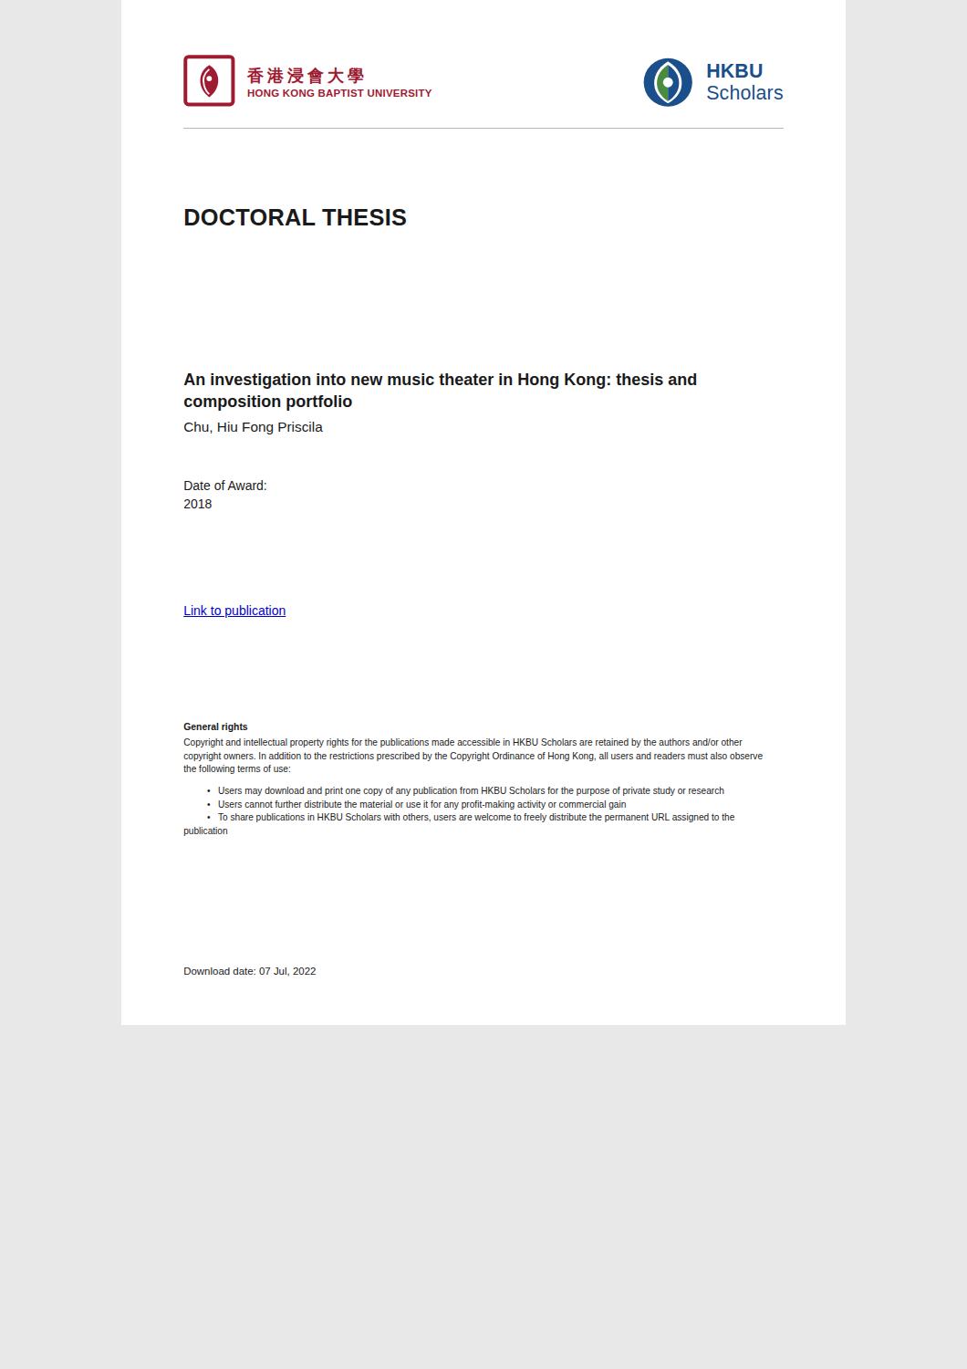香港浸會大學
HONG KONG BAPTIST UNIVERSITY
HKBU
Scholars
DOCTORAL THESIS
An investigation into new music theater in Hong Kong: thesis and composition portfolio
Chu, Hiu Fong Priscila
Date of Award: 2018
Link to publication
General rights
Copyright and intellectual property rights for the publications made accessible in HKBU Scholars are retained by the authors and/or other copyright owners. In addition to the restrictions prescribed by the Copyright Ordinance of Hong Kong, all users and readers must also observe the following terms of use:
Users may download and print one copy of any publication from HKBU Scholars for the purpose of private study or research
Users cannot further distribute the material or use it for any profit-making activity or commercial gain
To share publications in HKBU Scholars with others, users are welcome to freely distribute the permanent URL assigned to the
publication
Download date: 07 Jul, 2022